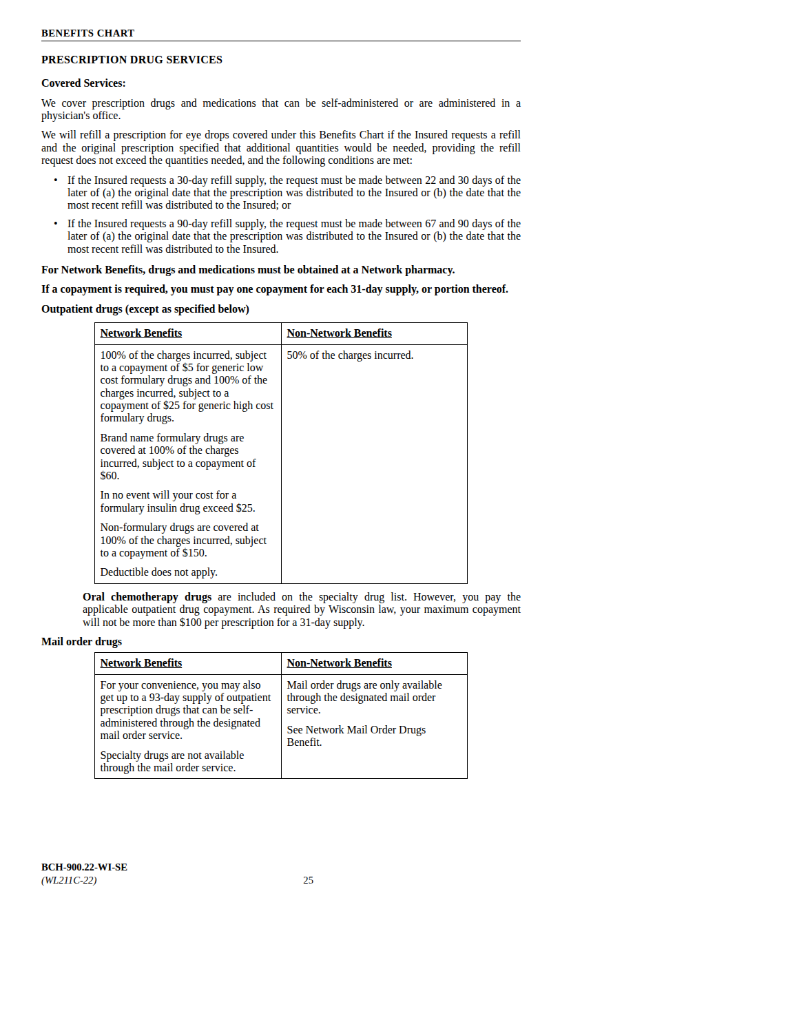BENEFITS CHART
PRESCRIPTION DRUG SERVICES
Covered Services:
We cover prescription drugs and medications that can be self-administered or are administered in a physician's office.
We will refill a prescription for eye drops covered under this Benefits Chart if the Insured requests a refill and the original prescription specified that additional quantities would be needed, providing the refill request does not exceed the quantities needed, and the following conditions are met:
If the Insured requests a 30-day refill supply, the request must be made between 22 and 30 days of the later of (a) the original date that the prescription was distributed to the Insured or (b) the date that the most recent refill was distributed to the Insured; or
If the Insured requests a 90-day refill supply, the request must be made between 67 and 90 days of the later of (a) the original date that the prescription was distributed to the Insured or (b) the date that the most recent refill was distributed to the Insured.
For Network Benefits, drugs and medications must be obtained at a Network pharmacy.
If a copayment is required, you must pay one copayment for each 31-day supply, or portion thereof.
Outpatient drugs (except as specified below)
| Network Benefits | Non-Network Benefits |
| 100% of the charges incurred, subject to a copayment of $5 for generic low cost formulary drugs and 100% of the charges incurred, subject to a copayment of $25 for generic high cost formulary drugs. Brand name formulary drugs are covered at 100% of the charges incurred, subject to a copayment of $60. In no event will your cost for a formulary insulin drug exceed $25. Non-formulary drugs are covered at 100% of the charges incurred, subject to a copayment of $150. Deductible does not apply. | 50% of the charges incurred. |
Oral chemotherapy drugs are included on the specialty drug list. However, you pay the applicable outpatient drug copayment. As required by Wisconsin law, your maximum copayment will not be more than $100 per prescription for a 31-day supply.
Mail order drugs
| Network Benefits | Non-Network Benefits |
| For your convenience, you may also get up to a 93-day supply of outpatient prescription drugs that can be self-administered through the designated mail order service. Specialty drugs are not available through the mail order service. | Mail order drugs are only available through the designated mail order service. See Network Mail Order Drugs Benefit. |
BCH-900.22-WI-SE
(WL211C-22) 25